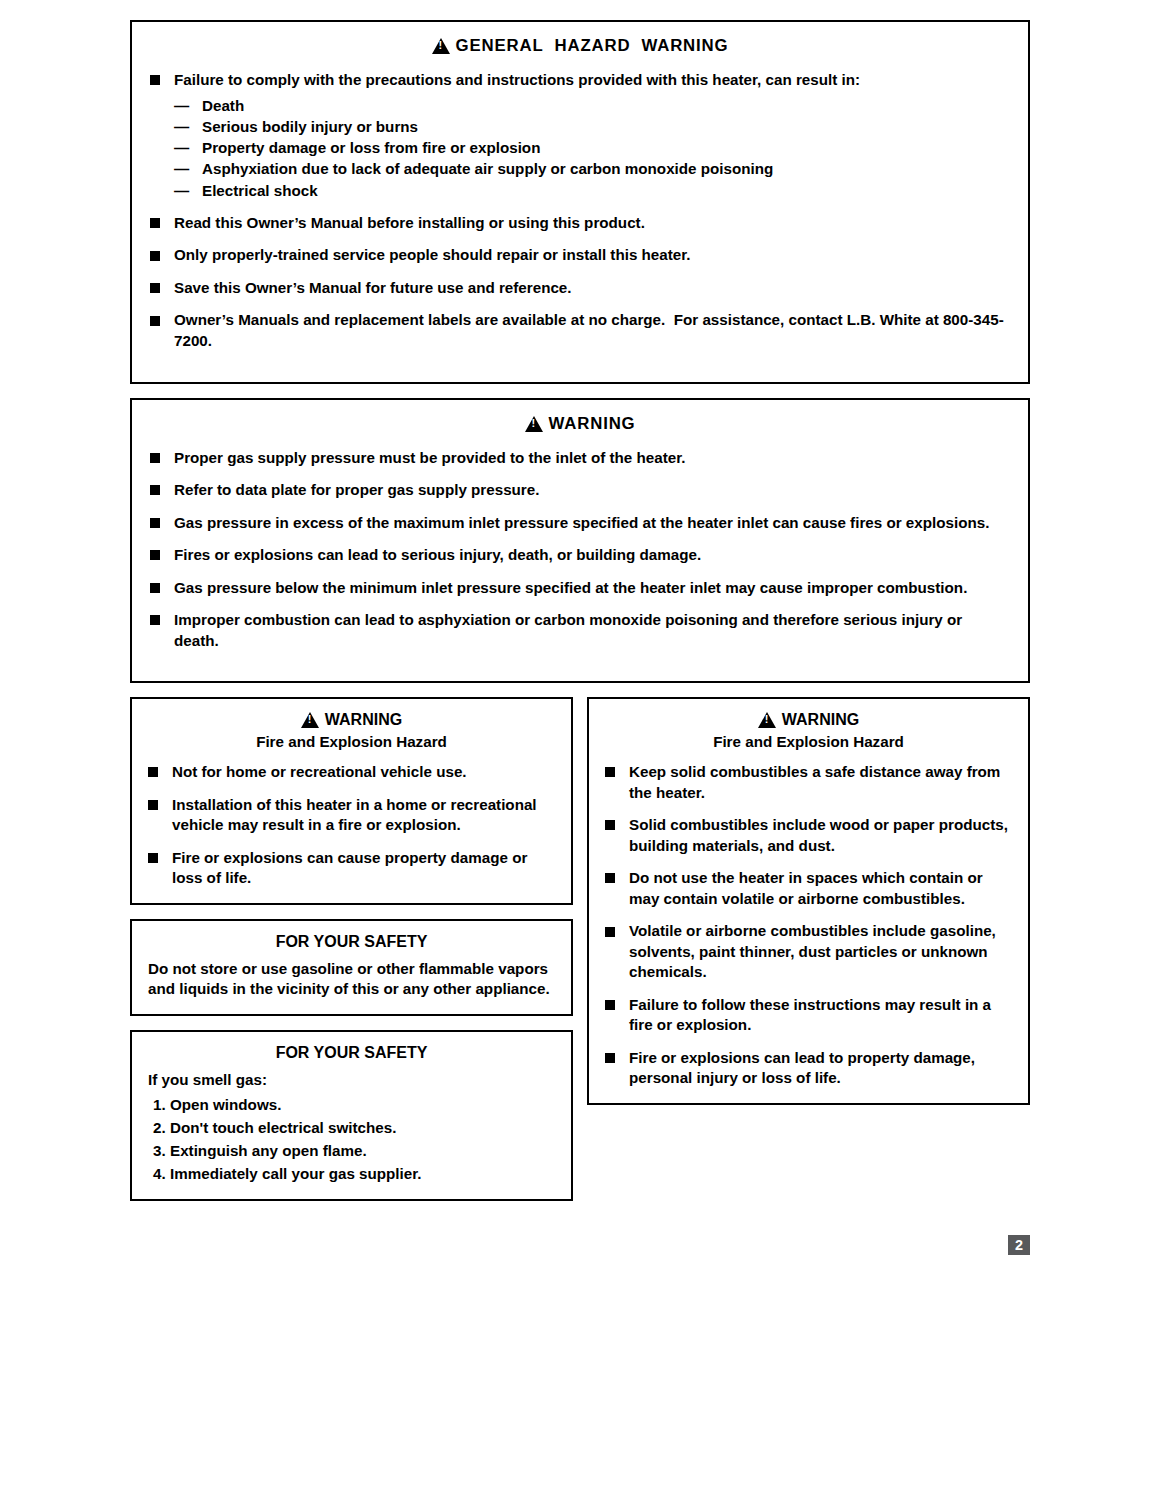GENERAL HAZARD WARNING
Failure to comply with the precautions and instructions provided with this heater, can result in:
Death
Serious bodily injury or burns
Property damage or loss from fire or explosion
Asphyxiation due to lack of adequate air supply or carbon monoxide poisoning
Electrical shock
Read this Owner’s Manual before installing or using this product.
Only properly-trained service people should repair or install this heater.
Save this Owner’s Manual for future use and reference.
Owner’s Manuals and replacement labels are available at no charge. For assistance, contact L.B. White at 800-345-7200.
WARNING
Proper gas supply pressure must be provided to the inlet of the heater.
Refer to data plate for proper gas supply pressure.
Gas pressure in excess of the maximum inlet pressure specified at the heater inlet can cause fires or explosions.
Fires or explosions can lead to serious injury, death, or building damage.
Gas pressure below the minimum inlet pressure specified at the heater inlet may cause improper combustion.
Improper combustion can lead to asphyxiation or carbon monoxide poisoning and therefore serious injury or death.
WARNING
Fire and Explosion Hazard
Not for home or recreational vehicle use.
Installation of this heater in a home or recreational vehicle may result in a fire or explosion.
Fire or explosions can cause property damage or loss of life.
FOR YOUR SAFETY
Do not store or use gasoline or other flammable vapors and liquids in the vicinity of this or any other appliance.
FOR YOUR SAFETY
If you smell gas:
Open windows.
Don't touch electrical switches.
Extinguish any open flame.
Immediately call your gas supplier.
WARNING
Fire and Explosion Hazard
Keep solid combustibles a safe distance away from the heater.
Solid combustibles include wood or paper products, building materials, and dust.
Do not use the heater in spaces which contain or may contain volatile or airborne combustibles.
Volatile or airborne combustibles include gasoline, solvents, paint thinner, dust particles or unknown chemicals.
Failure to follow these instructions may result in a fire or explosion.
Fire or explosions can lead to property damage, personal injury or loss of life.
2